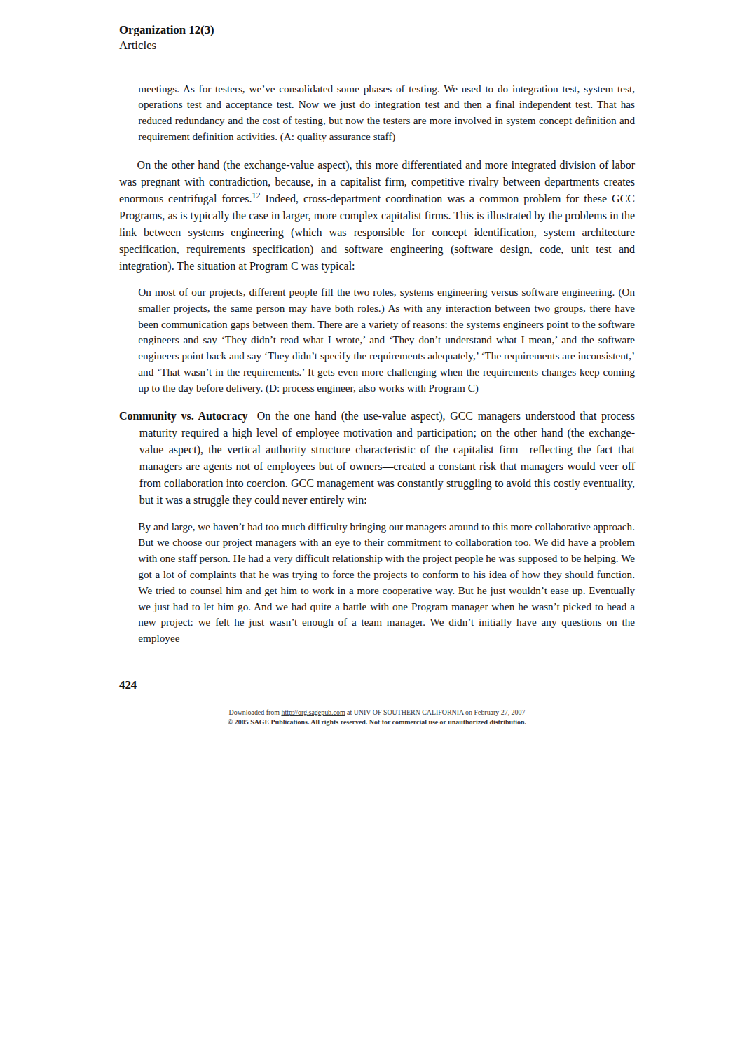Organization 12(3)
Articles
meetings. As for testers, we’ve consolidated some phases of testing. We used to do integration test, system test, operations test and acceptance test. Now we just do integration test and then a final independent test. That has reduced redundancy and the cost of testing, but now the testers are more involved in system concept definition and requirement definition activities. (A: quality assurance staff)
On the other hand (the exchange-value aspect), this more differentiated and more integrated division of labor was pregnant with contradiction, because, in a capitalist firm, competitive rivalry between departments creates enormous centrifugal forces.12 Indeed, cross-department coordination was a common problem for these GCC Programs, as is typically the case in larger, more complex capitalist firms. This is illustrated by the problems in the link between systems engineering (which was responsible for concept identification, system architecture specification, requirements specification) and software engineering (software design, code, unit test and integration). The situation at Program C was typical:
On most of our projects, different people fill the two roles, systems engineering versus software engineering. (On smaller projects, the same person may have both roles.) As with any interaction between two groups, there have been communication gaps between them. There are a variety of reasons: the systems engineers point to the software engineers and say ‘They didn’t read what I wrote,’ and ‘They don’t understand what I mean,’ and the software engineers point back and say ‘They didn’t specify the requirements adequately,’ ‘The requirements are inconsistent,’ and ‘That wasn’t in the requirements.’ It gets even more challenging when the requirements changes keep coming up to the day before delivery. (D: process engineer, also works with Program C)
Community vs. Autocracy On the one hand (the use-value aspect), GCC managers understood that process maturity required a high level of employee motivation and participation; on the other hand (the exchange-value aspect), the vertical authority structure characteristic of the capitalist firm—reflecting the fact that managers are agents not of employees but of owners—created a constant risk that managers would veer off from collaboration into coercion. GCC management was constantly struggling to avoid this costly eventuality, but it was a struggle they could never entirely win:
By and large, we haven’t had too much difficulty bringing our managers around to this more collaborative approach. But we choose our project managers with an eye to their commitment to collaboration too. We did have a problem with one staff person. He had a very difficult relationship with the project people he was supposed to be helping. We got a lot of complaints that he was trying to force the projects to conform to his idea of how they should function. We tried to counsel him and get him to work in a more cooperative way. But he just wouldn’t ease up. Eventually we just had to let him go. And we had quite a battle with one Program manager when he wasn’t picked to head a new project: we felt he just wasn’t enough of a team manager. We didn’t initially have any questions on the employee
424
Downloaded from http://org.sagepub.com at UNIV OF SOUTHERN CALIFORNIA on February 27, 2007
© 2005 SAGE Publications. All rights reserved. Not for commercial use or unauthorized distribution.